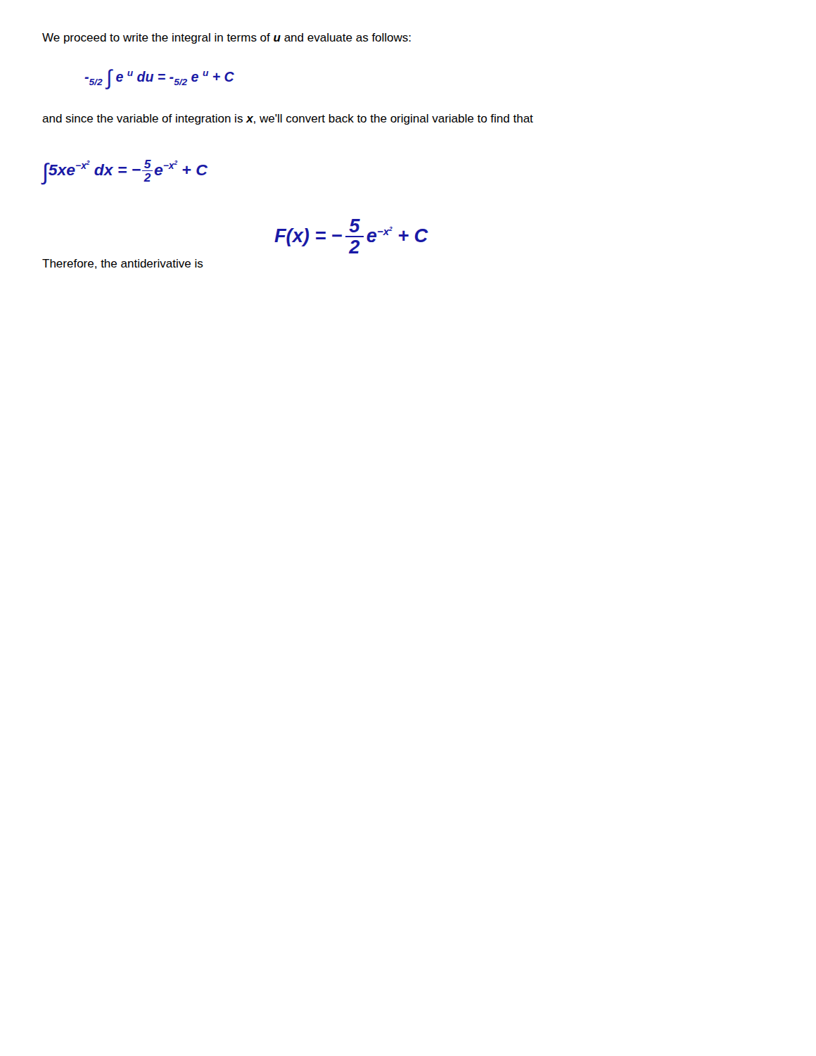We proceed to write the integral in terms of u and evaluate as follows:
-5/2 ∫ e u du = -5/2 e u + C
and since the variable of integration is x, we'll convert back to the original variable to find that
∫5xe−x2 dx = −52e−x2 + C
Therefore, the antiderivative is
F(x) = −52e−x2 + C